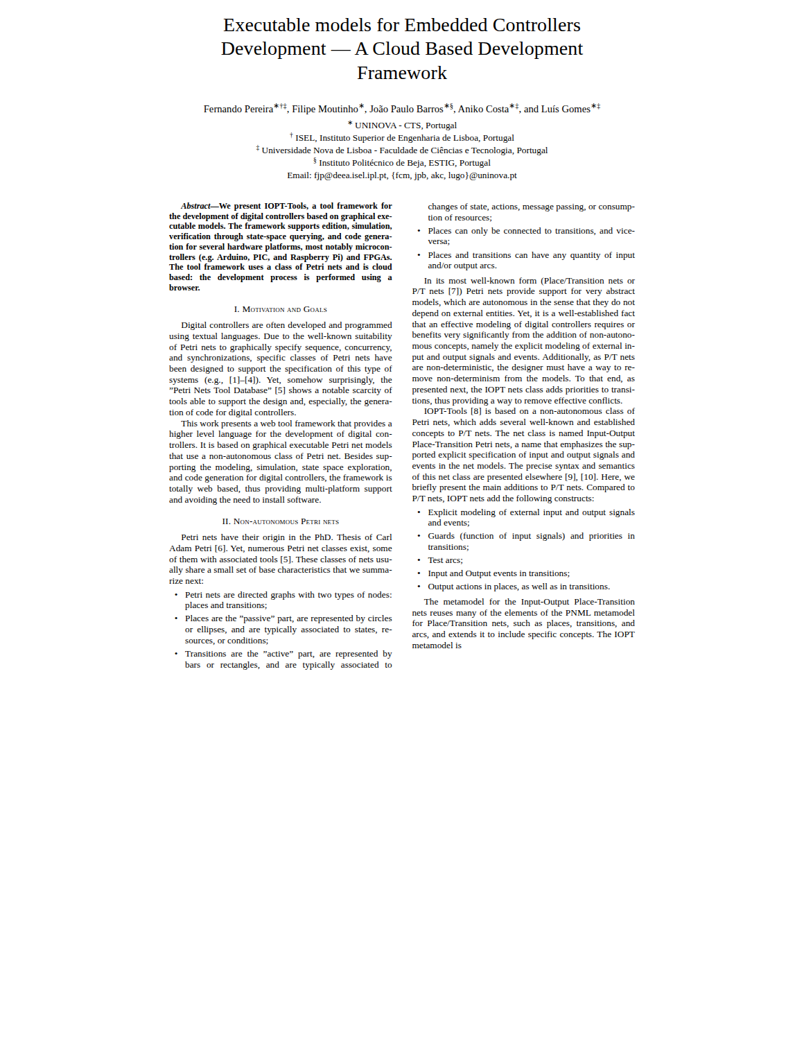Executable models for Embedded Controllers
Development — A Cloud Based Development
Framework
Fernando Pereira∗†‡, Filipe Moutinho∗, João Paulo Barros∗§, Aniko Costa∗‡, and Luís Gomes∗‡
∗ UNINOVA - CTS, Portugal
† ISEL, Instituto Superior de Engenharia de Lisboa, Portugal
‡ Universidade Nova de Lisboa - Faculdade de Ciências e Tecnologia, Portugal
§ Instituto Politécnico de Beja, ESTIG, Portugal
Email: fjp@deea.isel.ipl.pt, {fcm, jpb, akc, lugo}@uninova.pt
Abstract—We present IOPT-Tools, a tool framework for the development of digital controllers based on graphical executable models. The framework supports edition, simulation, verification through state-space querying, and code generation for several hardware platforms, most notably microcontrollers (e.g. Arduino, PIC, and Raspberry Pi) and FPGAs. The tool framework uses a class of Petri nets and is cloud based: the development process is performed using a browser.
I. Motivation and Goals
Digital controllers are often developed and programmed using textual languages. Due to the well-known suitability of Petri nets to graphically specify sequence, concurrency, and synchronizations, specific classes of Petri nets have been designed to support the specification of this type of systems (e.g., [1]–[4]). Yet, somehow surprisingly, the ”Petri Nets Tool Database” [5] shows a notable scarcity of tools able to support the design and, especially, the generation of code for digital controllers.
This work presents a web tool framework that provides a higher level language for the development of digital controllers. It is based on graphical executable Petri net models that use a non-autonomous class of Petri net. Besides supporting the modeling, simulation, state space exploration, and code generation for digital controllers, the framework is totally web based, thus providing multi-platform support and avoiding the need to install software.
II. Non-autonomous Petri nets
Petri nets have their origin in the PhD. Thesis of Carl Adam Petri [6]. Yet, numerous Petri net classes exist, some of them with associated tools [5]. These classes of nets usually share a small set of base characteristics that we summarize next:
Petri nets are directed graphs with two types of nodes: places and transitions;
Places are the ”passive” part, are represented by circles or ellipses, and are typically associated to states, resources, or conditions;
Transitions are the ”active” part, are represented by bars or rectangles, and are typically associated to changes of state, actions, message passing, or consumption of resources;
Places can only be connected to transitions, and vice-versa;
Places and transitions can have any quantity of input and/or output arcs.
In its most well-known form (Place/Transition nets or P/T nets [7]) Petri nets provide support for very abstract models, which are autonomous in the sense that they do not depend on external entities. Yet, it is a well-established fact that an effective modeling of digital controllers requires or benefits very significantly from the addition of non-autonomous concepts, namely the explicit modeling of external input and output signals and events. Additionally, as P/T nets are non-deterministic, the designer must have a way to remove non-determinism from the models. To that end, as presented next, the IOPT nets class adds priorities to transitions, thus providing a way to remove effective conflicts.
IOPT-Tools [8] is based on a non-autonomous class of Petri nets, which adds several well-known and established concepts to P/T nets. The net class is named Input-Output Place-Transition Petri nets, a name that emphasizes the supported explicit specification of input and output signals and events in the net models. The precise syntax and semantics of this net class are presented elsewhere [9], [10]. Here, we briefly present the main additions to P/T nets. Compared to P/T nets, IOPT nets add the following constructs:
Explicit modeling of external input and output signals and events;
Guards (function of input signals) and priorities in transitions;
Test arcs;
Input and Output events in transitions;
Output actions in places, as well as in transitions.
The metamodel for the Input-Output Place-Transition nets reuses many of the elements of the PNML metamodel for Place/Transition nets, such as places, transitions, and arcs, and extends it to include specific concepts. The IOPT metamodel is